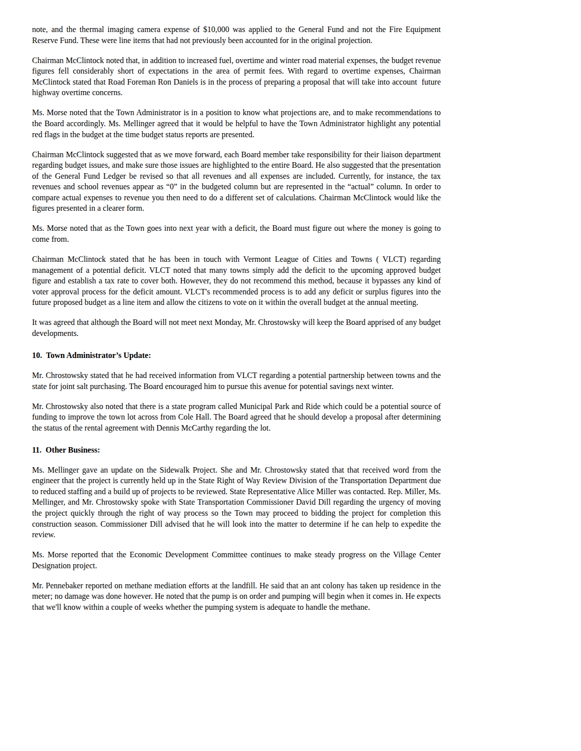note, and the thermal imaging camera expense of $10,000 was applied to the General Fund and not the Fire Equipment Reserve Fund. These were line items that had not previously been accounted for in the original projection.
Chairman McClintock noted that, in addition to increased fuel, overtime and winter road material expenses, the budget revenue figures fell considerably short of expectations in the area of permit fees. With regard to overtime expenses, Chairman McClintock stated that Road Foreman Ron Daniels is in the process of preparing a proposal that will take into account future highway overtime concerns.
Ms. Morse noted that the Town Administrator is in a position to know what projections are, and to make recommendations to the Board accordingly. Ms. Mellinger agreed that it would be helpful to have the Town Administrator highlight any potential red flags in the budget at the time budget status reports are presented.
Chairman McClintock suggested that as we move forward, each Board member take responsibility for their liaison department regarding budget issues, and make sure those issues are highlighted to the entire Board. He also suggested that the presentation of the General Fund Ledger be revised so that all revenues and all expenses are included. Currently, for instance, the tax revenues and school revenues appear as “0” in the budgeted column but are represented in the “actual” column. In order to compare actual expenses to revenue you then need to do a different set of calculations. Chairman McClintock would like the figures presented in a clearer form.
Ms. Morse noted that as the Town goes into next year with a deficit, the Board must figure out where the money is going to come from.
Chairman McClintock stated that he has been in touch with Vermont League of Cities and Towns ( VLCT) regarding management of a potential deficit. VLCT noted that many towns simply add the deficit to the upcoming approved budget figure and establish a tax rate to cover both. However, they do not recommend this method, because it bypasses any kind of voter approval process for the deficit amount. VLCT's recommended process is to add any deficit or surplus figures into the future proposed budget as a line item and allow the citizens to vote on it within the overall budget at the annual meeting.
It was agreed that although the Board will not meet next Monday, Mr. Chrostowsky will keep the Board apprised of any budget developments.
10. Town Administrator’s Update:
Mr. Chrostowsky stated that he had received information from VLCT regarding a potential partnership between towns and the state for joint salt purchasing. The Board encouraged him to pursue this avenue for potential savings next winter.
Mr. Chrostowsky also noted that there is a state program called Municipal Park and Ride which could be a potential source of funding to improve the town lot across from Cole Hall. The Board agreed that he should develop a proposal after determining the status of the rental agreement with Dennis McCarthy regarding the lot.
11. Other Business:
Ms. Mellinger gave an update on the Sidewalk Project. She and Mr. Chrostowsky stated that that received word from the engineer that the project is currently held up in the State Right of Way Review Division of the Transportation Department due to reduced staffing and a build up of projects to be reviewed. State Representative Alice Miller was contacted. Rep. Miller, Ms. Mellinger, and Mr. Chrostowsky spoke with State Transportation Commissioner David Dill regarding the urgency of moving the project quickly through the right of way process so the Town may proceed to bidding the project for completion this construction season. Commissioner Dill advised that he will look into the matter to determine if he can help to expedite the review.
Ms. Morse reported that the Economic Development Committee continues to make steady progress on the Village Center Designation project.
Mr. Pennebaker reported on methane mediation efforts at the landfill. He said that an ant colony has taken up residence in the meter; no damage was done however. He noted that the pump is on order and pumping will begin when it comes in. He expects that we'll know within a couple of weeks whether the pumping system is adequate to handle the methane.